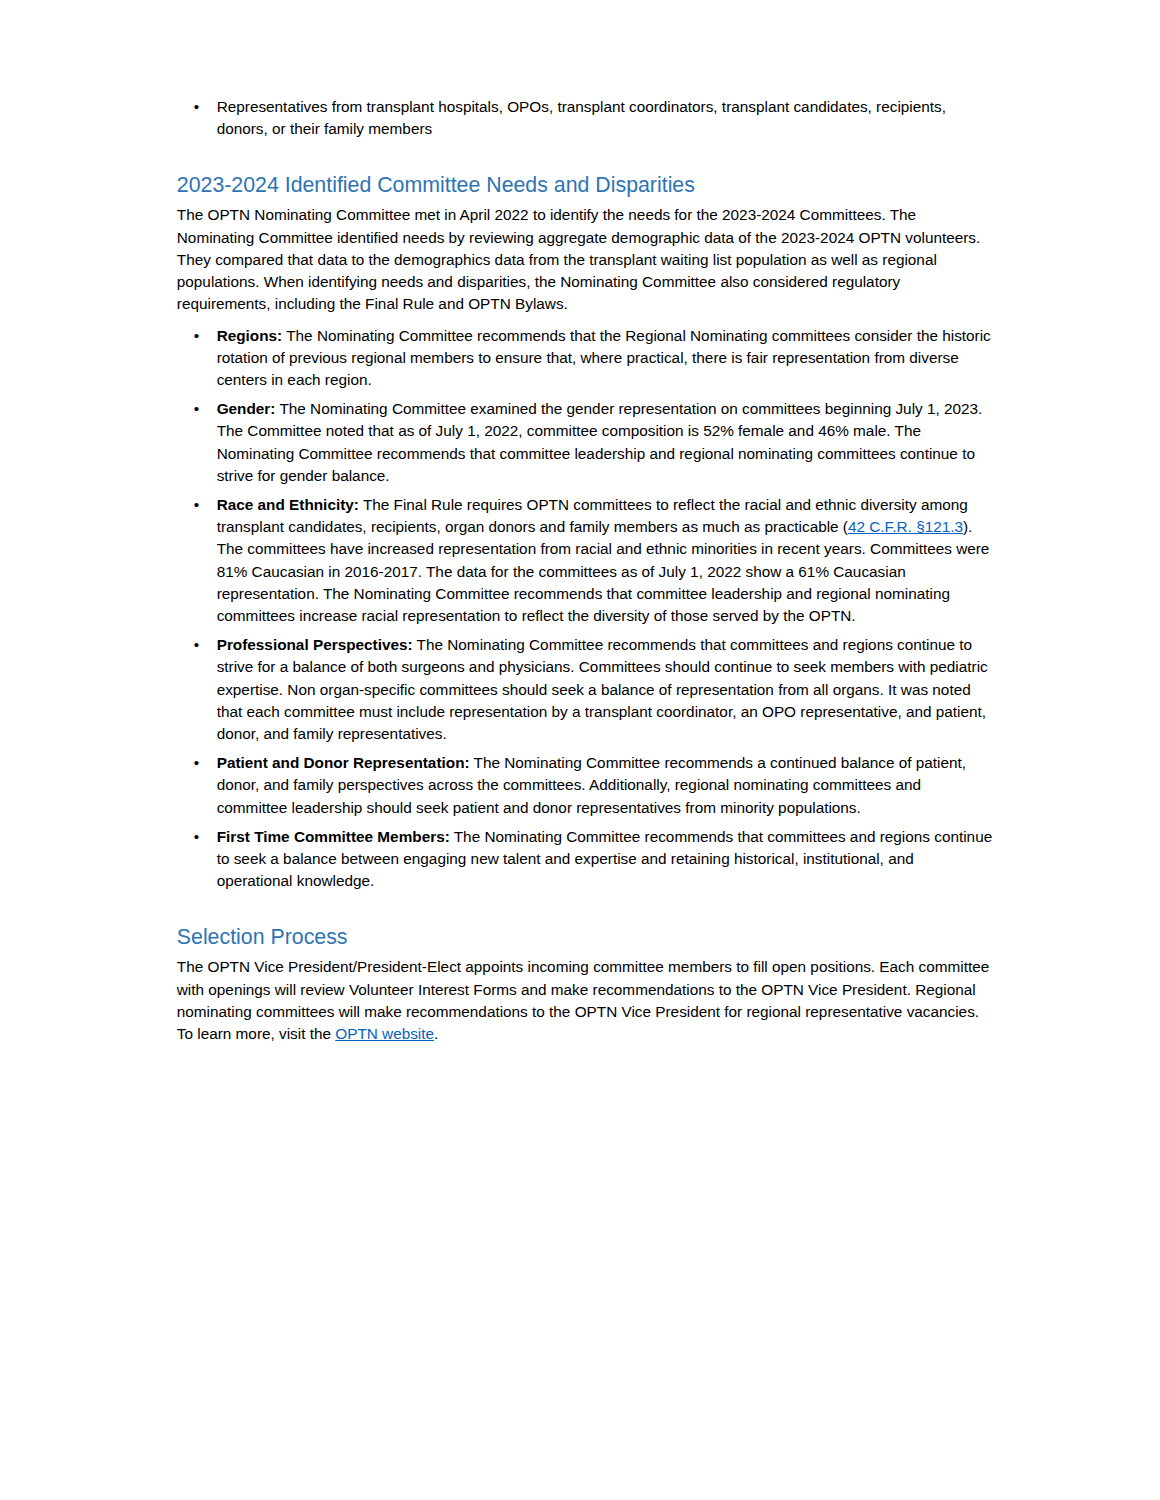Representatives from transplant hospitals, OPOs, transplant coordinators, transplant candidates, recipients, donors, or their family members
2023-2024 Identified Committee Needs and Disparities
The OPTN Nominating Committee met in April 2022 to identify the needs for the 2023-2024 Committees. The Nominating Committee identified needs by reviewing aggregate demographic data of the 2023-2024 OPTN volunteers. They compared that data to the demographics data from the transplant waiting list population as well as regional populations. When identifying needs and disparities, the Nominating Committee also considered regulatory requirements, including the Final Rule and OPTN Bylaws.
Regions: The Nominating Committee recommends that the Regional Nominating committees consider the historic rotation of previous regional members to ensure that, where practical, there is fair representation from diverse centers in each region.
Gender: The Nominating Committee examined the gender representation on committees beginning July 1, 2023. The Committee noted that as of July 1, 2022, committee composition is 52% female and 46% male. The Nominating Committee recommends that committee leadership and regional nominating committees continue to strive for gender balance.
Race and Ethnicity: The Final Rule requires OPTN committees to reflect the racial and ethnic diversity among transplant candidates, recipients, organ donors and family members as much as practicable (42 C.F.R. §121.3). The committees have increased representation from racial and ethnic minorities in recent years. Committees were 81% Caucasian in 2016-2017. The data for the committees as of July 1, 2022 show a 61% Caucasian representation. The Nominating Committee recommends that committee leadership and regional nominating committees increase racial representation to reflect the diversity of those served by the OPTN.
Professional Perspectives: The Nominating Committee recommends that committees and regions continue to strive for a balance of both surgeons and physicians. Committees should continue to seek members with pediatric expertise. Non organ-specific committees should seek a balance of representation from all organs. It was noted that each committee must include representation by a transplant coordinator, an OPO representative, and patient, donor, and family representatives.
Patient and Donor Representation: The Nominating Committee recommends a continued balance of patient, donor, and family perspectives across the committees. Additionally, regional nominating committees and committee leadership should seek patient and donor representatives from minority populations.
First Time Committee Members: The Nominating Committee recommends that committees and regions continue to seek a balance between engaging new talent and expertise and retaining historical, institutional, and operational knowledge.
Selection Process
The OPTN Vice President/President-Elect appoints incoming committee members to fill open positions. Each committee with openings will review Volunteer Interest Forms and make recommendations to the OPTN Vice President. Regional nominating committees will make recommendations to the OPTN Vice President for regional representative vacancies. To learn more, visit the OPTN website.